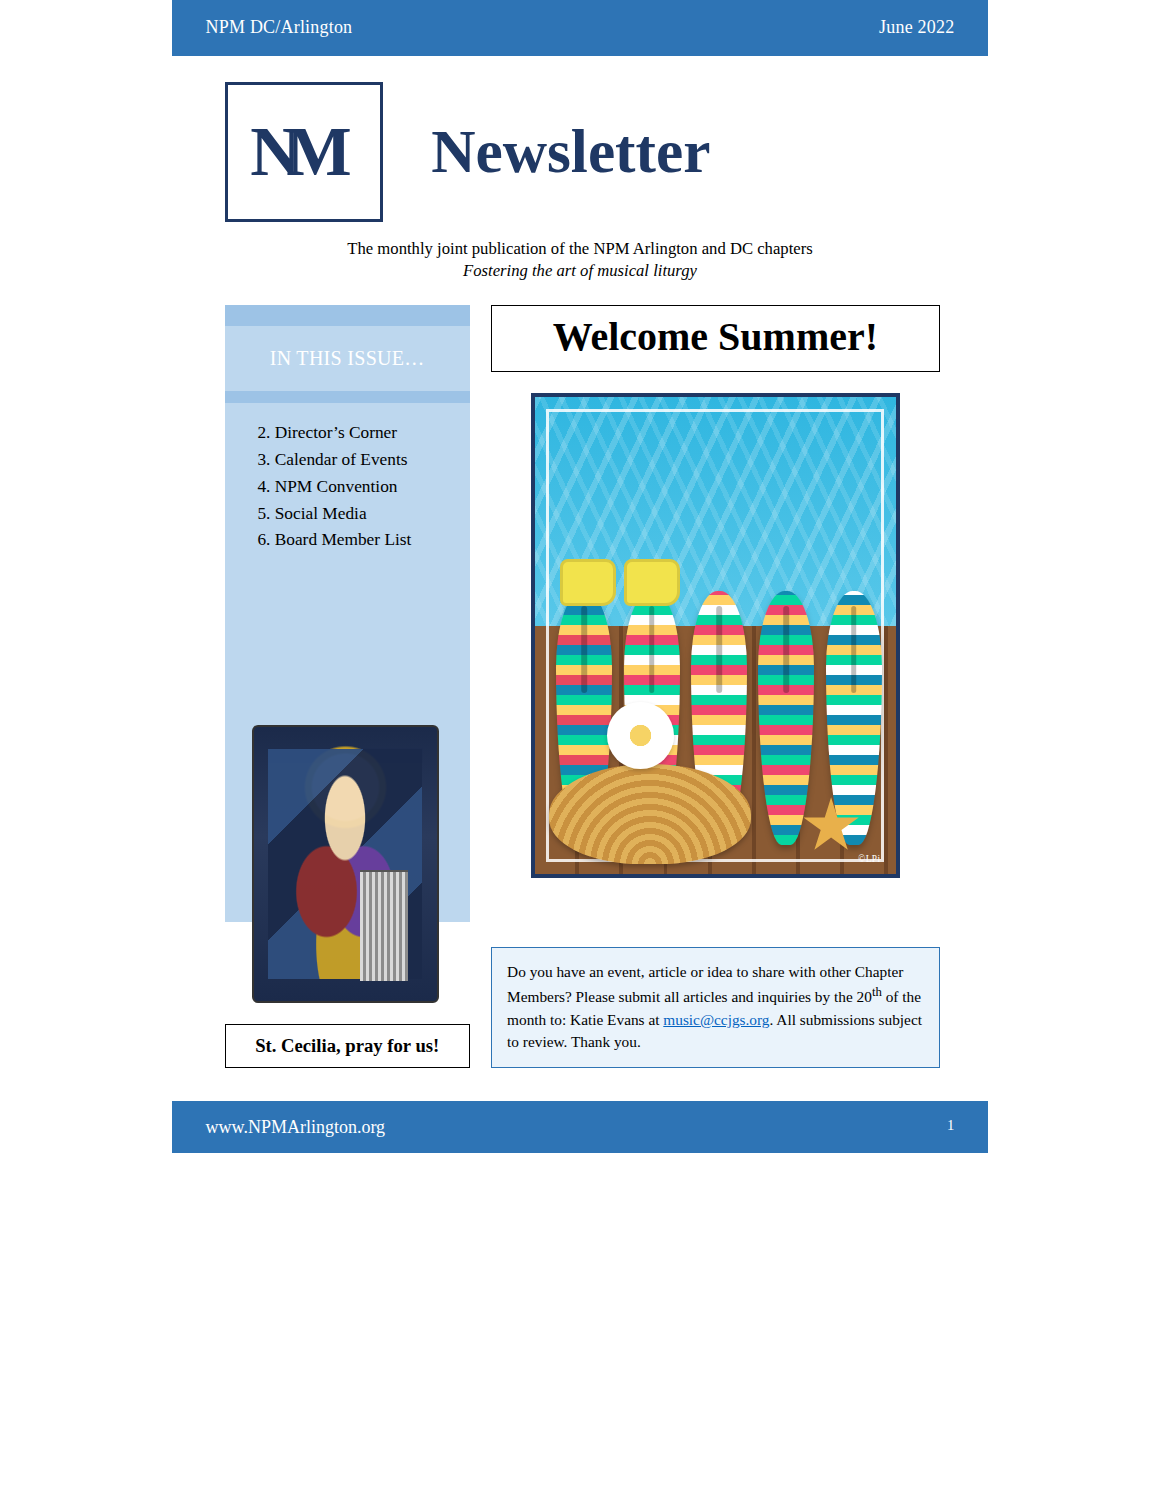NPM DC/Arlington June 2022
NM
Newsletter
The monthly joint publication of the NPM Arlington and DC chapters
Fostering the art of musical liturgy
IN THIS ISSUE…
Director’s Corner
Calendar of Events
NPM Convention
Social Media
Board Member List
St. Cecilia, pray for us!
Welcome Summer!
©LPi
Do you have an event, article or idea to share with other Chapter Members? Please submit all articles and inquiries by the 20th of the month to: Katie Evans at music@ccjgs.org. All submissions subject to review. Thank you.
www.NPMArlington.org 1